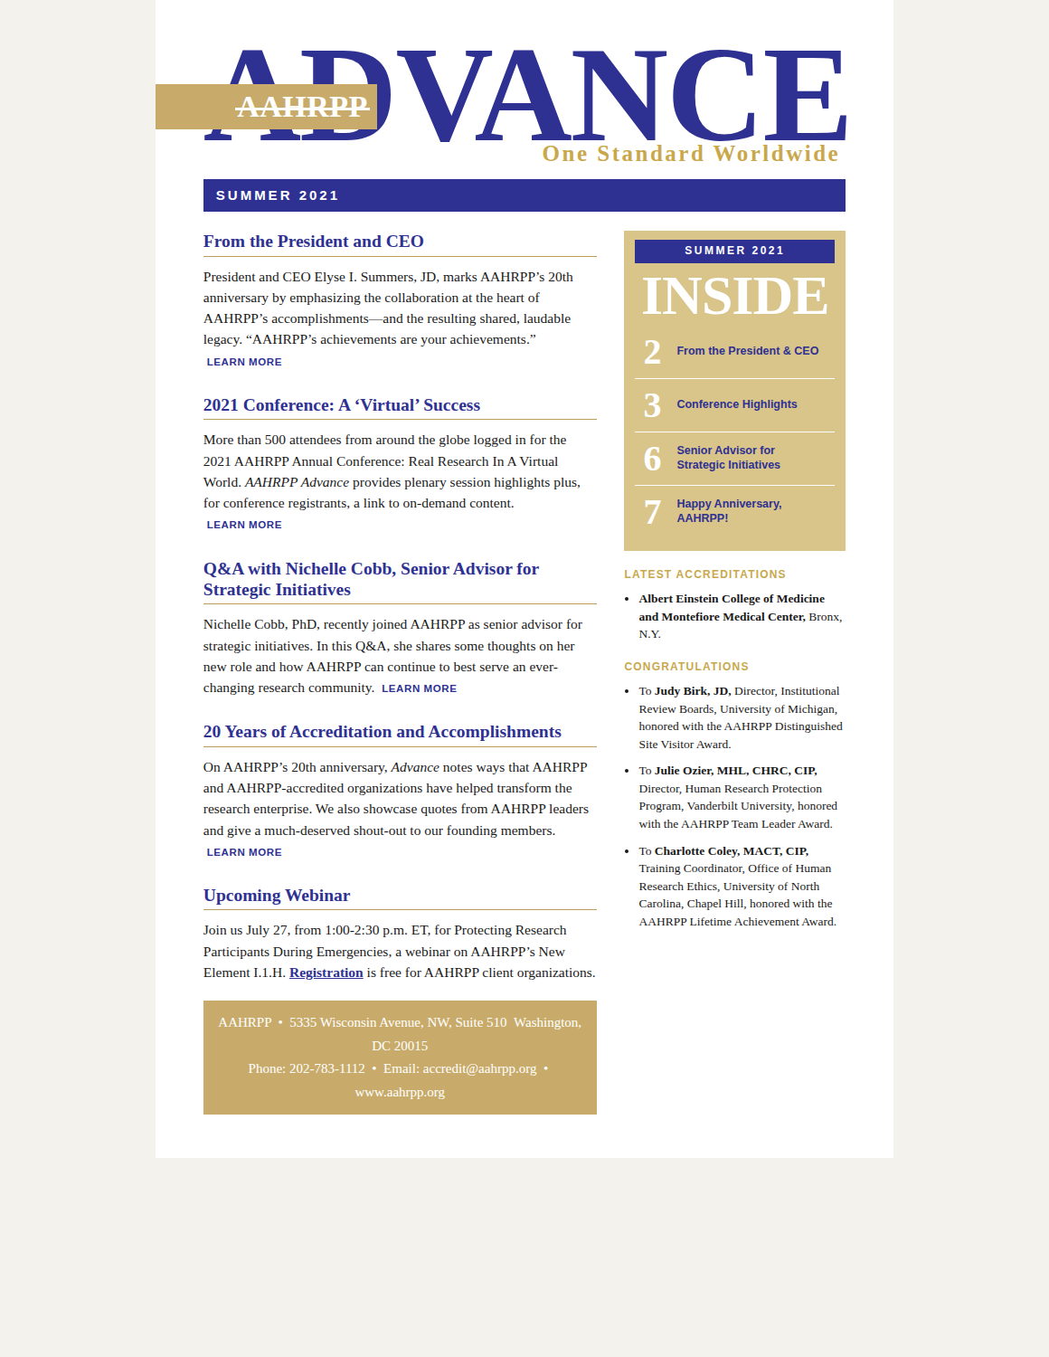AAHRPP
ADVANCE
One Standard Worldwide
SUMMER 2021
From the President and CEO
President and CEO Elyse I. Summers, JD, marks AAHRPP’s 20th anniversary by emphasizing the collaboration at the heart of AAHRPP’s accomplishments—and the resulting shared, laudable legacy. “AAHRPP’s achievements are your achievements.” LEARN MORE
2021 Conference: A ‘Virtual’ Success
More than 500 attendees from around the globe logged in for the 2021 AAHRPP Annual Conference: Real Research In A Virtual World. AAHRPP Advance provides plenary session highlights plus, for conference registrants, a link to on-demand content. LEARN MORE
Q&A with Nichelle Cobb, Senior Advisor for
Strategic Initiatives
Nichelle Cobb, PhD, recently joined AAHRPP as senior advisor for strategic initiatives. In this Q&A, she shares some thoughts on her new role and how AAHRPP can continue to best serve an ever-changing research community. LEARN MORE
20 Years of Accreditation and Accomplishments
On AAHRPP’s 20th anniversary, Advance notes ways that AAHRPP and AAHRPP-accredited organizations have helped transform the research enterprise. We also showcase quotes from AAHRPP leaders and give a much-deserved shout-out to our founding members. LEARN MORE
Upcoming Webinar
Join us July 27, from 1:00-2:30 p.m. ET, for Protecting Research Participants During Emergencies, a webinar on AAHRPP’s New Element I.1.H. Registration is free for AAHRPP client organizations.
AAHRPP • 5335 Wisconsin Avenue, NW, Suite 510 Washington, DC 20015
Phone: 202-783-1112 • Email: accredit@aahrpp.org • www.aahrpp.org
SUMMER 2021
INSIDE
2 From the President & CEO
3 Conference Highlights
6 Senior Advisor for
Strategic Initiatives
7 Happy Anniversary,
AAHRPP!
LATEST ACCREDITATIONS
Albert Einstein College of Medicine and Montefiore Medical Center, Bronx, N.Y.
CONGRATULATIONS
To Judy Birk, JD, Director, Institutional Review Boards, University of Michigan, honored with the AAHRPP Distinguished Site Visitor Award.
To Julie Ozier, MHL, CHRC, CIP, Director, Human Research Protection Program, Vanderbilt University, honored with the AAHRPP Team Leader Award.
To Charlotte Coley, MACT, CIP, Training Coordinator, Office of Human Research Ethics, University of North Carolina, Chapel Hill, honored with the AAHRPP Lifetime Achievement Award.